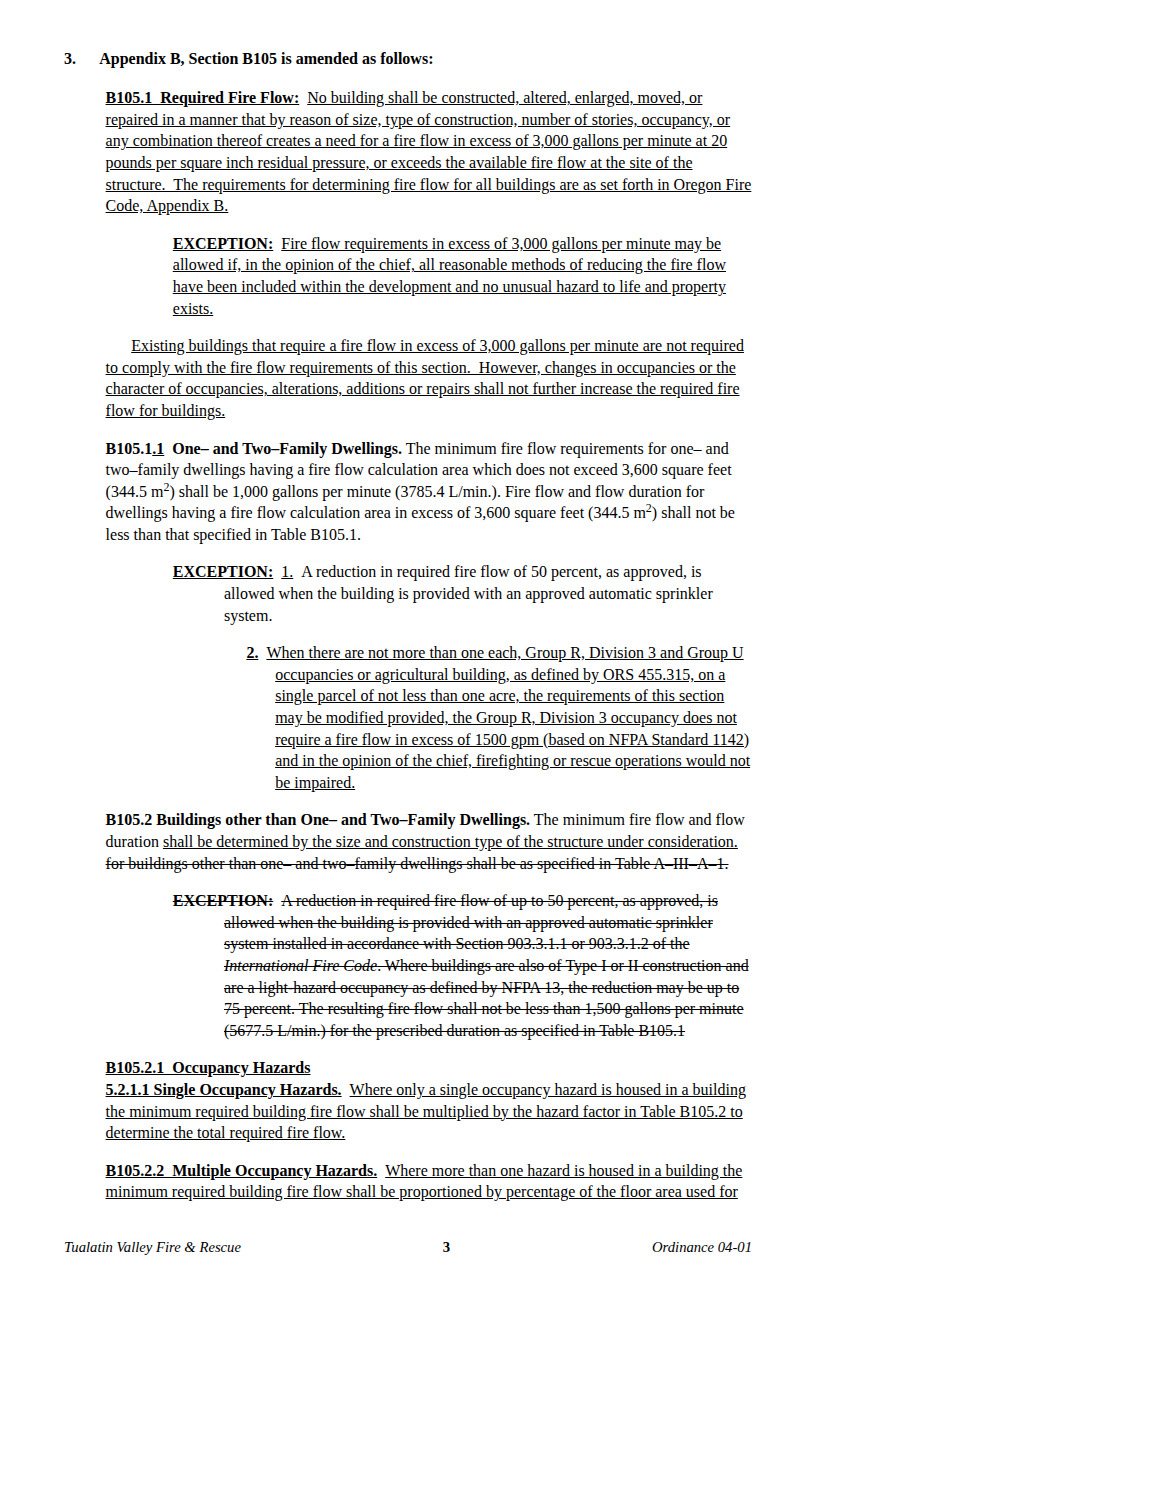3. Appendix B, Section B105 is amended as follows:
B105.1 Required Fire Flow: No building shall be constructed, altered, enlarged, moved, or repaired in a manner that by reason of size, type of construction, number of stories, occupancy, or any combination thereof creates a need for a fire flow in excess of 3,000 gallons per minute at 20 pounds per square inch residual pressure, or exceeds the available fire flow at the site of the structure. The requirements for determining fire flow for all buildings are as set forth in Oregon Fire Code, Appendix B.
EXCEPTION: Fire flow requirements in excess of 3,000 gallons per minute may be allowed if, in the opinion of the chief, all reasonable methods of reducing the fire flow have been included within the development and no unusual hazard to life and property exists.
Existing buildings that require a fire flow in excess of 3,000 gallons per minute are not required to comply with the fire flow requirements of this section. However, changes in occupancies or the character of occupancies, alterations, additions or repairs shall not further increase the required fire flow for buildings.
B105.1.1 One– and Two–Family Dwellings. The minimum fire flow requirements for one– and two–family dwellings having a fire flow calculation area which does not exceed 3,600 square feet (344.5 m2) shall be 1,000 gallons per minute (3785.4 L/min.). Fire flow and flow duration for dwellings having a fire flow calculation area in excess of 3,600 square feet (344.5 m2) shall not be less than that specified in Table B105.1.
EXCEPTION: 1. A reduction in required fire flow of 50 percent, as approved, is allowed when the building is provided with an approved automatic sprinkler system.
2. When there are not more than one each, Group R, Division 3 and Group U occupancies or agricultural building, as defined by ORS 455.315, on a single parcel of not less than one acre, the requirements of this section may be modified provided, the Group R, Division 3 occupancy does not require a fire flow in excess of 1500 gpm (based on NFPA Standard 1142) and in the opinion of the chief, firefighting or rescue operations would not be impaired.
B105.2 Buildings other than One– and Two–Family Dwellings. The minimum fire flow and flow duration shall be determined by the size and construction type of the structure under consideration. for buildings other than one– and two–family dwellings shall be as specified in Table A–III–A–1.
EXCEPTION: A reduction in required fire flow of up to 50 percent, as approved, is allowed when the building is provided with an approved automatic sprinkler system installed in accordance with Section 903.3.1.1 or 903.3.1.2 of the International Fire Code. Where buildings are also of Type I or II construction and are a light-hazard occupancy as defined by NFPA 13, the reduction may be up to 75 percent. The resulting fire flow shall not be less than 1,500 gallons per minute (5677.5 L/min.) for the prescribed duration as specified in Table B105.1
B105.2.1 Occupancy Hazards
5.2.1.1 Single Occupancy Hazards. Where only a single occupancy hazard is housed in a building the minimum required building fire flow shall be multiplied by the hazard factor in Table B105.2 to determine the total required fire flow.
B105.2.2 Multiple Occupancy Hazards. Where more than one hazard is housed in a building the minimum required building fire flow shall be proportioned by percentage of the floor area used for
Tualatin Valley Fire & Rescue 3 Ordinance 04-01